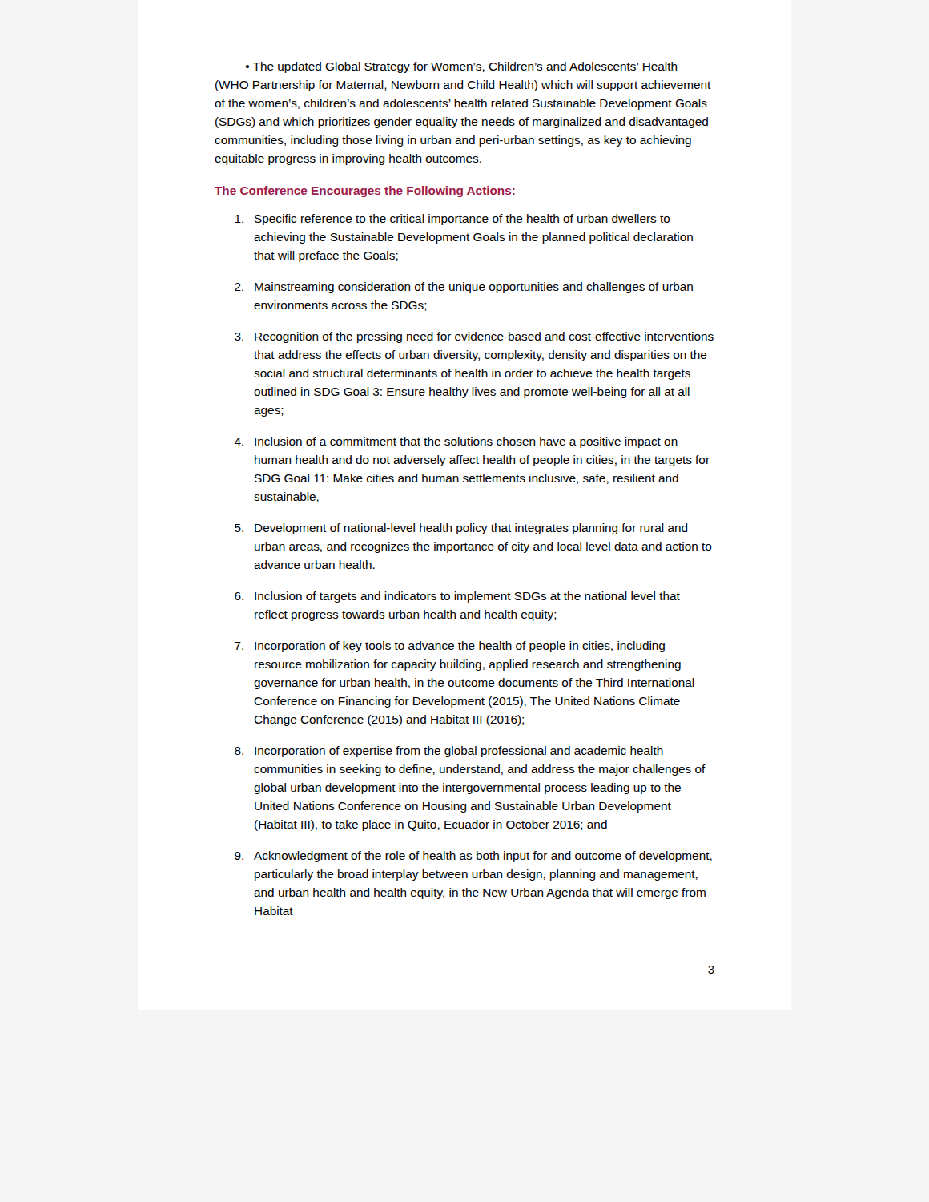• The updated Global Strategy for Women’s, Children’s and Adolescents’ Health (WHO Partnership for Maternal, Newborn and Child Health) which will support achievement of the women’s, children’s and adolescents’ health related Sustainable Development Goals (SDGs) and which prioritizes gender equality the needs of marginalized and disadvantaged communities, including those living in urban and peri-urban settings, as key to achieving equitable progress in improving health outcomes.
The Conference Encourages the Following Actions:
Specific reference to the critical importance of the health of urban dwellers to achieving the Sustainable Development Goals in the planned political declaration that will preface the Goals;
Mainstreaming consideration of the unique opportunities and challenges of urban environments across the SDGs;
Recognition of the pressing need for evidence-based and cost-effective interventions that address the effects of urban diversity, complexity, density and disparities on the social and structural determinants of health in order to achieve the health targets outlined in SDG Goal 3: Ensure healthy lives and promote well-being for all at all ages;
Inclusion of a commitment that the solutions chosen have a positive impact on human health and do not adversely affect health of people in cities, in the targets for SDG Goal 11: Make cities and human settlements inclusive, safe, resilient and sustainable,
Development of national-level health policy that integrates planning for rural and urban areas, and recognizes the importance of city and local level data and action to advance urban health.
Inclusion of targets and indicators to implement SDGs at the national level that reflect progress towards urban health and health equity;
Incorporation of key tools to advance the health of people in cities, including resource mobilization for capacity building, applied research and strengthening governance for urban health, in the outcome documents of the Third International Conference on Financing for Development (2015), The United Nations Climate Change Conference (2015) and Habitat III (2016);
Incorporation of expertise from the global professional and academic health communities in seeking to define, understand, and address the major challenges of global urban development into the intergovernmental process leading up to the United Nations Conference on Housing and Sustainable Urban Development (Habitat III), to take place in Quito, Ecuador in October 2016; and
Acknowledgment of the role of health as both input for and outcome of development, particularly the broad interplay between urban design, planning and management, and urban health and health equity, in the New Urban Agenda that will emerge from Habitat
3